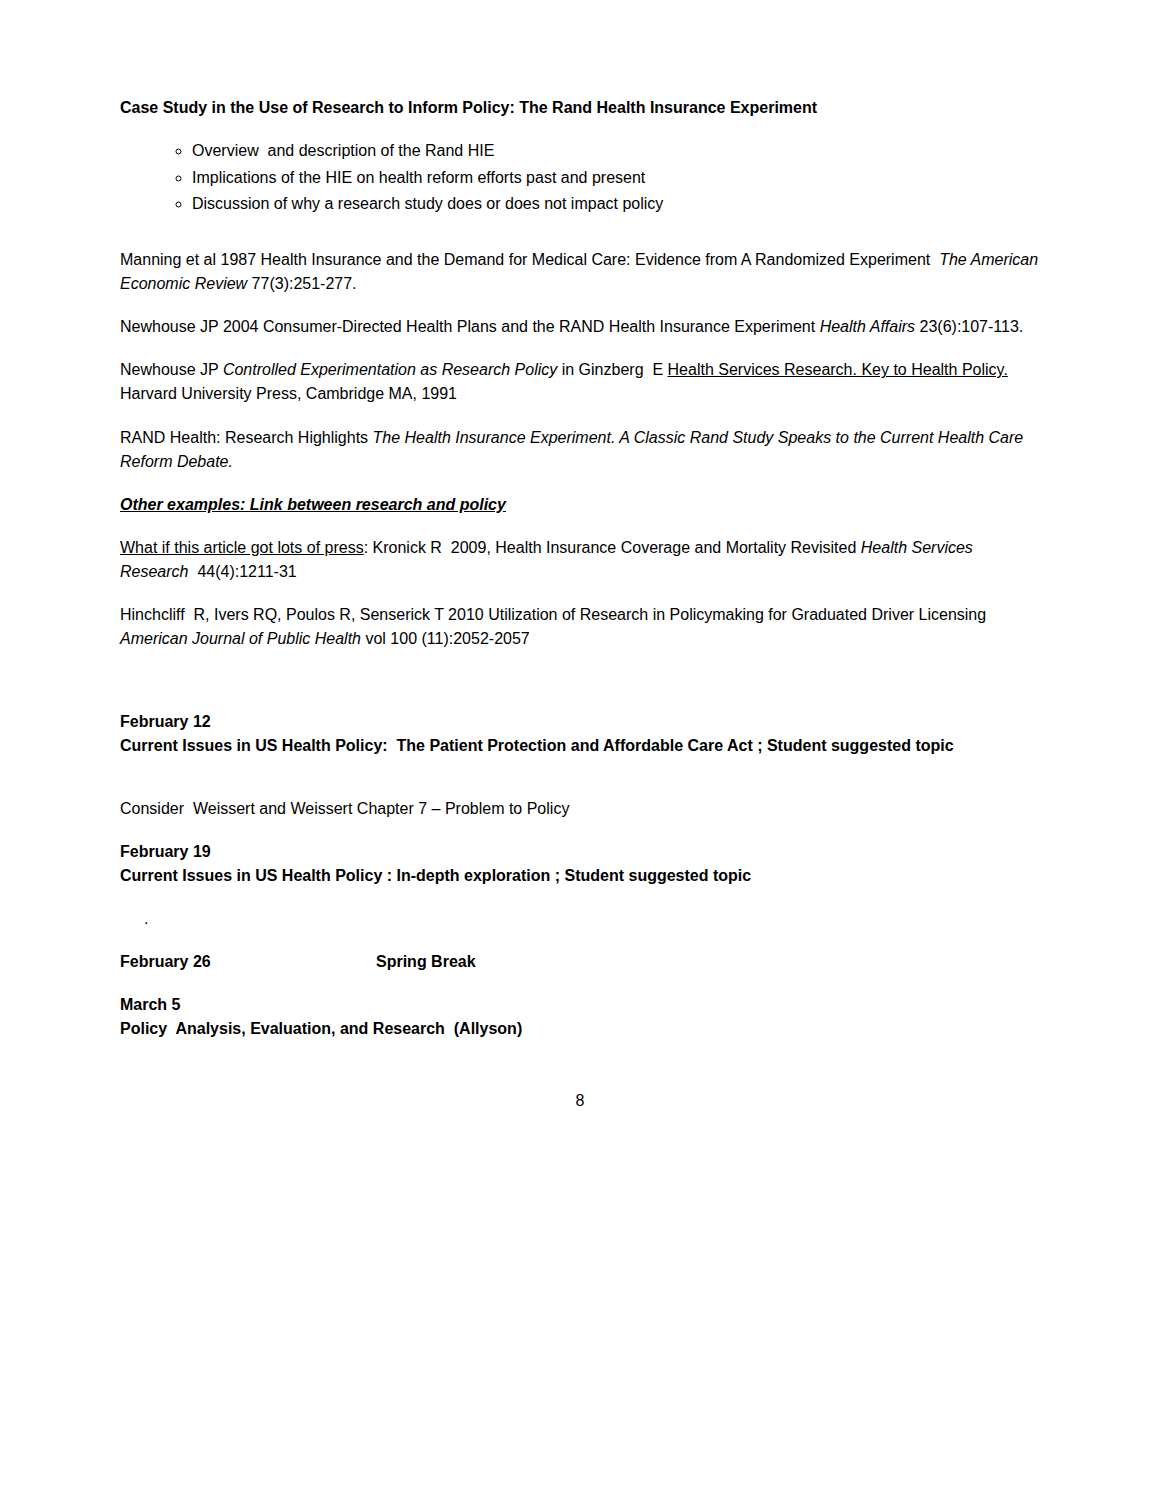Case Study in the Use of Research to Inform Policy: The Rand Health Insurance Experiment
Overview and description of the Rand HIE
Implications of the HIE on health reform efforts past and present
Discussion of why a research study does or does not impact policy
Manning et al 1987 Health Insurance and the Demand for Medical Care: Evidence from A Randomized Experiment The American Economic Review 77(3):251-277.
Newhouse JP 2004 Consumer-Directed Health Plans and the RAND Health Insurance Experiment Health Affairs 23(6):107-113.
Newhouse JP Controlled Experimentation as Research Policy in Ginzberg E Health Services Research. Key to Health Policy. Harvard University Press, Cambridge MA, 1991
RAND Health: Research Highlights The Health Insurance Experiment. A Classic Rand Study Speaks to the Current Health Care Reform Debate.
Other examples: Link between research and policy
What if this article got lots of press: Kronick R 2009, Health Insurance Coverage and Mortality Revisited Health Services Research 44(4):1211-31
Hinchcliff R, Ivers RQ, Poulos R, Senserick T 2010 Utilization of Research in Policymaking for Graduated Driver Licensing American Journal of Public Health vol 100 (11):2052-2057
February 12
Current Issues in US Health Policy: The Patient Protection and Affordable Care Act ; Student suggested topic
Consider Weissert and Weissert Chapter 7 – Problem to Policy
February 19
Current Issues in US Health Policy : In-depth exploration ; Student suggested topic
.
February 26 Spring Break
March 5
Policy Analysis, Evaluation, and Research (Allyson)
8